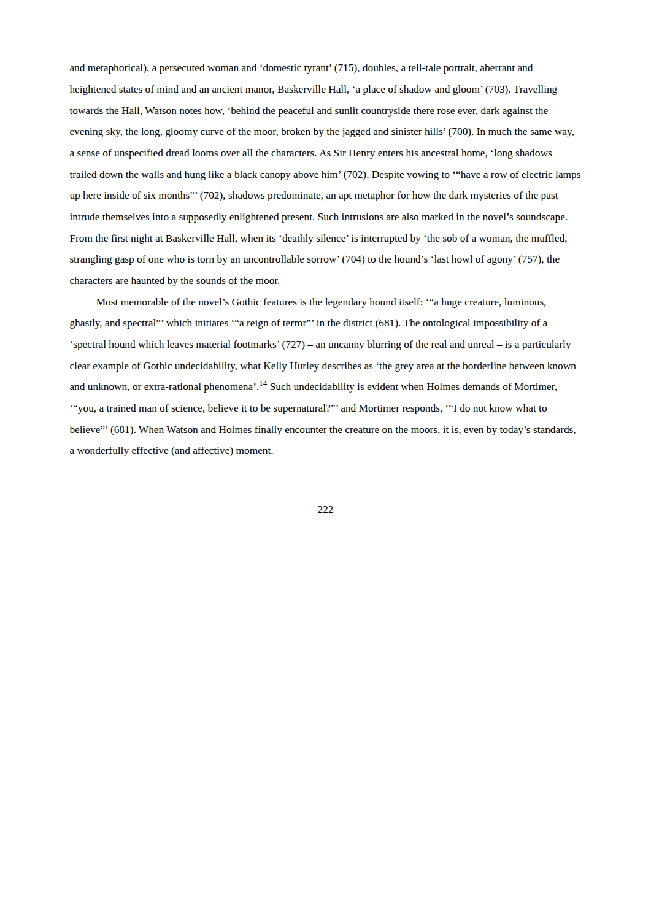and metaphorical), a persecuted woman and ‘domestic tyrant’ (715), doubles, a tell-tale portrait, aberrant and heightened states of mind and an ancient manor, Baskerville Hall, ‘a place of shadow and gloom’ (703). Travelling towards the Hall, Watson notes how, ‘behind the peaceful and sunlit countryside there rose ever, dark against the evening sky, the long, gloomy curve of the moor, broken by the jagged and sinister hills’ (700). In much the same way, a sense of unspecified dread looms over all the characters. As Sir Henry enters his ancestral home, ‘long shadows trailed down the walls and hung like a black canopy above him’ (702). Despite vowing to ‘“have a row of electric lamps up here inside of six months”’ (702), shadows predominate, an apt metaphor for how the dark mysteries of the past intrude themselves into a supposedly enlightened present. Such intrusions are also marked in the novel’s soundscape. From the first night at Baskerville Hall, when its ‘deathly silence’ is interrupted by ‘the sob of a woman, the muffled, strangling gasp of one who is torn by an uncontrollable sorrow’ (704) to the hound’s ‘last howl of agony’ (757), the characters are haunted by the sounds of the moor.
Most memorable of the novel’s Gothic features is the legendary hound itself: ‘“a huge creature, luminous, ghastly, and spectral”’ which initiates ‘“a reign of terror”’ in the district (681). The ontological impossibility of a ‘spectral hound which leaves material footmarks’ (727) – an uncanny blurring of the real and unreal – is a particularly clear example of Gothic undecidability, what Kelly Hurley describes as ‘the grey area at the borderline between known and unknown, or extra-rational phenomena’.14 Such undecidability is evident when Holmes demands of Mortimer, ‘“you, a trained man of science, believe it to be supernatural?”’ and Mortimer responds, ‘“I do not know what to believe”’ (681). When Watson and Holmes finally encounter the creature on the moors, it is, even by today’s standards, a wonderfully effective (and affective) moment.
222